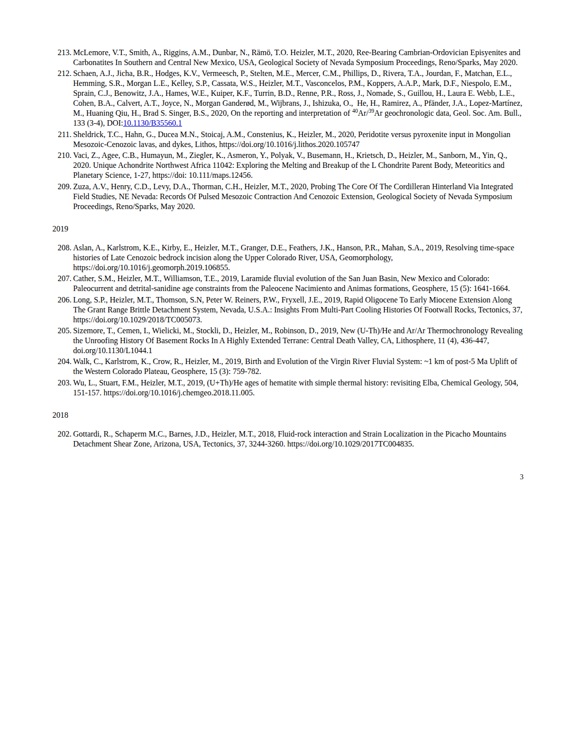213. McLemore, V.T., Smith, A., Riggins, A.M., Dunbar, N., Rämö, T.O. Heizler, M.T., 2020, Ree-Bearing Cambrian-Ordovician Episyenites and Carbonatites In Southern and Central New Mexico, USA, Geological Society of Nevada Symposium Proceedings, Reno/Sparks, May 2020.
212. Schaen, A.J., Jicha, B.R., Hodges, K.V., Vermeesch, P., Stelten, M.E., Mercer, C.M., Phillips, D., Rivera, T.A., Jourdan, F., Matchan, E.L., Hemming, S.R., Morgan L.E., Kelley, S.P., Cassata, W.S., Heizler, M.T., Vasconcelos, P.M., Koppers, A.A.P., Mark, D.F., Niespolo, E.M., Sprain, C.J., Benowitz, J.A., Hames, W.E., Kuiper, K.F., Turrin, B.D., Renne, P.R., Ross, J., Nomade, S., Guillou, H., Laura E. Webb, L.E., Cohen, B.A., Calvert, A.T., Joyce, N., Morgan Ganderød, M., Wijbrans, J., Ishizuka, O., He, H., Ramirez, A., Pfänder, J.A., Lopez-Martínez, M., Huaning Qiu, H., Brad S. Singer, B.S., 2020, On the reporting and interpretation of 40Ar/39Ar geochronologic data, Geol. Soc. Am. Bull., 133 (3-4), DOI:10.1130/B35560.1
211. Sheldrick, T.C., Hahn, G., Ducea M.N., Stoicaj, A.M., Constenius, K., Heizler, M., 2020, Peridotite versus pyroxenite input in Mongolian Mesozoic-Cenozoic lavas, and dykes, Lithos, https://doi.org/10.1016/j.lithos.2020.105747
210. Vaci, Z., Agee, C.B., Humayun, M., Ziegler, K., Asmeron, Y., Polyak, V., Busemann, H., Krietsch, D., Heizler, M., Sanborn, M., Yin, Q., 2020. Unique Achondrite Northwest Africa 11042: Exploring the Melting and Breakup of the L Chondrite Parent Body, Meteoritics and Planetary Science, 1-27, https://doi: 10.111/maps.12456.
209. Zuza, A.V., Henry, C.D., Levy, D.A., Thorman, C.H., Heizler, M.T., 2020, Probing The Core Of The Cordilleran Hinterland Via Integrated Field Studies, NE Nevada: Records Of Pulsed Mesozoic Contraction And Cenozoic Extension, Geological Society of Nevada Symposium Proceedings, Reno/Sparks, May 2020.
2019
208. Aslan, A., Karlstrom, K.E., Kirby, E., Heizler, M.T., Granger, D.E., Feathers, J.K., Hanson, P.R., Mahan, S.A., 2019, Resolving time-space histories of Late Cenozoic bedrock incision along the Upper Colorado River, USA, Geomorphology, https://doi.org/10.1016/j.geomorph.2019.106855.
207. Cather, S.M., Heizler, M.T., Williamson, T.E., 2019, Laramide fluvial evolution of the San Juan Basin, New Mexico and Colorado: Paleocurrent and detrital-sanidine age constraints from the Paleocene Nacimiento and Animas formations, Geosphere, 15 (5): 1641-1664.
206. Long, S.P., Heizler, M.T., Thomson, S.N, Peter W. Reiners, P.W., Fryxell, J.E., 2019, Rapid Oligocene To Early Miocene Extension Along The Grant Range Brittle Detachment System, Nevada, U.S.A.: Insights From Multi-Part Cooling Histories Of Footwall Rocks, Tectonics, 37, https://doi.org/10.1029/2018/TC005073.
205. Sizemore, T., Cemen, I., Wielicki, M., Stockli, D., Heizler, M., Robinson, D., 2019, New (U-Th)/He and Ar/Ar Thermochronology Revealing the Unroofing History Of Basement Rocks In A Highly Extended Terrane: Central Death Valley, CA, Lithosphere, 11 (4), 436-447, doi.org/10.1130/L1044.1
204. Walk, C., Karlstrom, K., Crow, R., Heizler, M., 2019, Birth and Evolution of the Virgin River Fluvial System: ~1 km of post-5 Ma Uplift of the Western Colorado Plateau, Geosphere, 15 (3): 759-782.
203. Wu, L., Stuart, F.M., Heizler, M.T., 2019, (U+Th)/He ages of hematite with simple thermal history: revisiting Elba, Chemical Geology, 504, 151-157. https://doi.org/10.1016/j.chemgeo.2018.11.005.
2018
202. Gottardi, R., Schaperm M.C., Barnes, J.D., Heizler, M.T., 2018, Fluid-rock interaction and Strain Localization in the Picacho Mountains Detachment Shear Zone, Arizona, USA, Tectonics, 37, 3244-3260. https://doi.org/10.1029/2017TC004835.
3